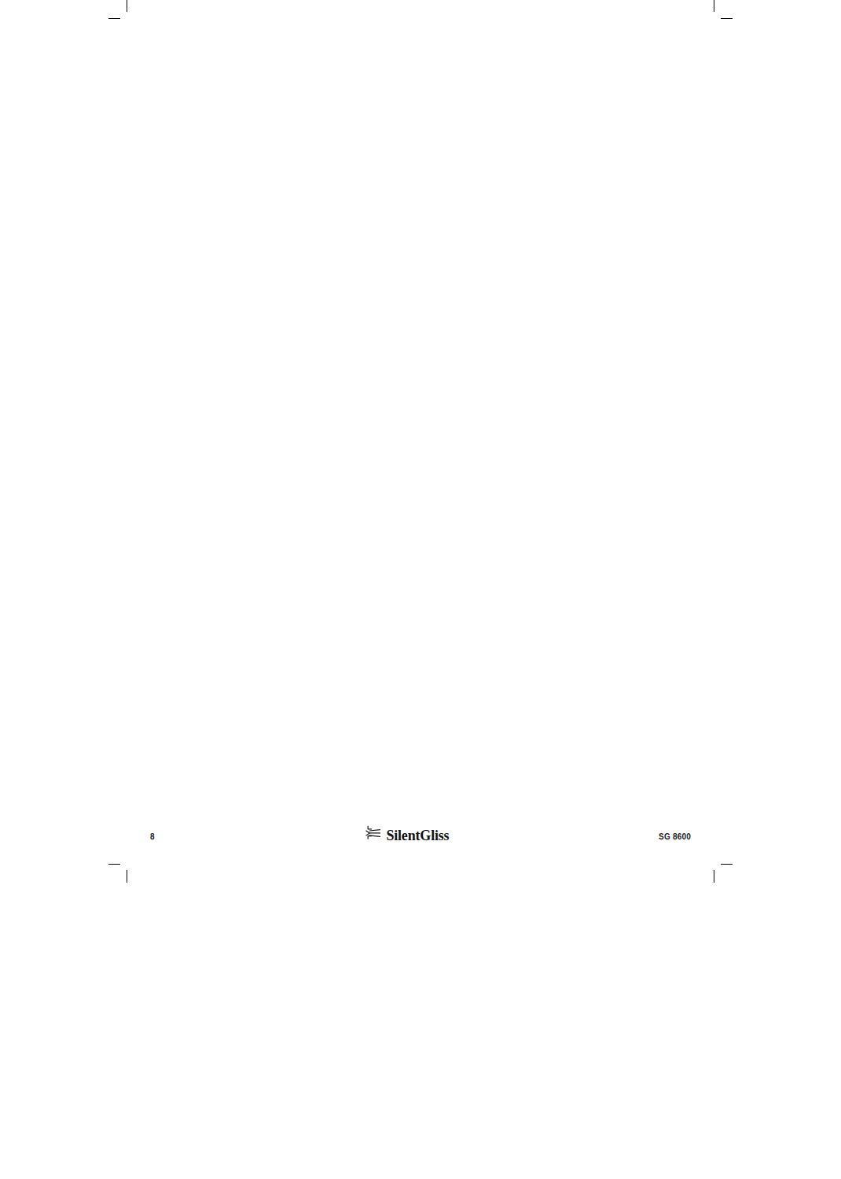8
SilentGliss
SG 8600